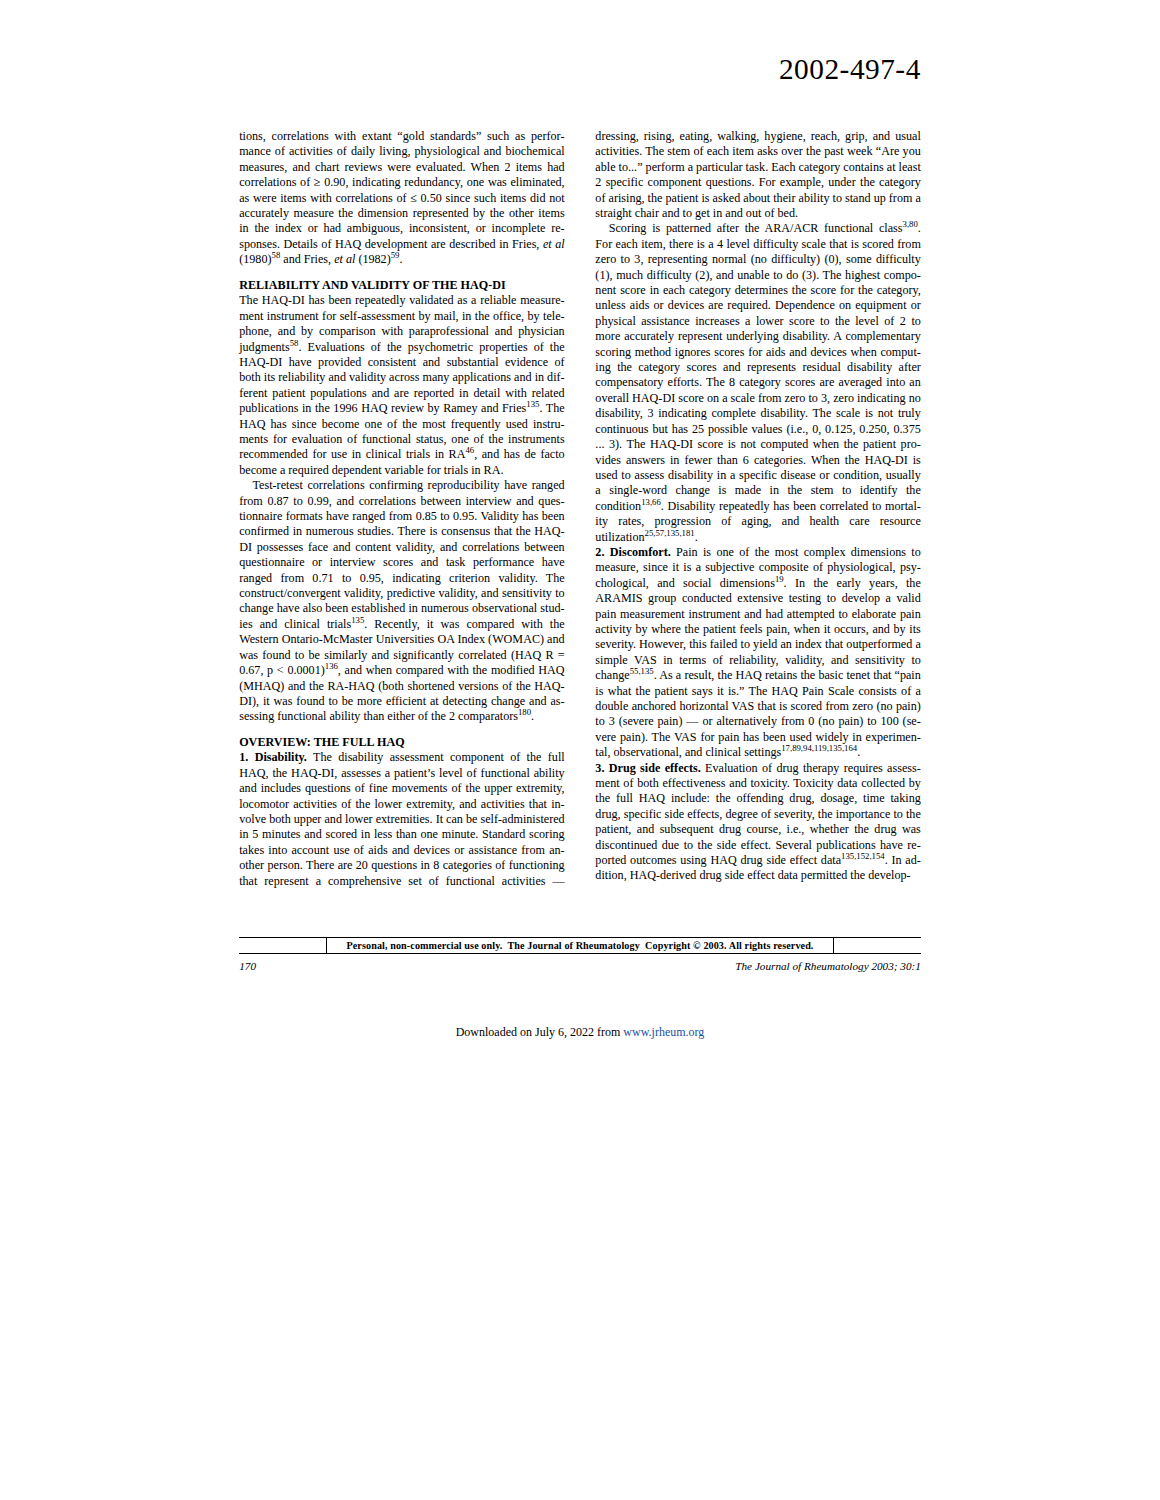2002-497-4
tions, correlations with extant “gold standards” such as performance of activities of daily living, physiological and biochemical measures, and chart reviews were evaluated. When 2 items had correlations of ≥ 0.90, indicating redundancy, one was eliminated, as were items with correlations of ≤ 0.50 since such items did not accurately measure the dimension represented by the other items in the index or had ambiguous, inconsistent, or incomplete responses. Details of HAQ development are described in Fries, et al (1980)58 and Fries, et al (1982)59.
Reliability and Validity of the HAQ-DI
The HAQ-DI has been repeatedly validated as a reliable measurement instrument for self-assessment by mail, in the office, by telephone, and by comparison with paraprofessional and physician judgments58. Evaluations of the psychometric properties of the HAQ-DI have provided consistent and substantial evidence of both its reliability and validity across many applications and in different patient populations and are reported in detail with related publications in the 1996 HAQ review by Ramey and Fries135. The HAQ has since become one of the most frequently used instruments for evaluation of functional status, one of the instruments recommended for use in clinical trials in RA46, and has de facto become a required dependent variable for trials in RA.
Test-retest correlations confirming reproducibility have ranged from 0.87 to 0.99, and correlations between interview and questionnaire formats have ranged from 0.85 to 0.95. Validity has been confirmed in numerous studies. There is consensus that the HAQ-DI possesses face and content validity, and correlations between questionnaire or interview scores and task performance have ranged from 0.71 to 0.95, indicating criterion validity. The construct/convergent validity, predictive validity, and sensitivity to change have also been established in numerous observational studies and clinical trials135. Recently, it was compared with the Western Ontario-McMaster Universities OA Index (WOMAC) and was found to be similarly and significantly correlated (HAQ R = 0.67, p < 0.0001)136, and when compared with the modified HAQ (MHAQ) and the RA-HAQ (both shortened versions of the HAQ-DI), it was found to be more efficient at detecting change and assessing functional ability than either of the 2 comparators180.
Overview: The Full HAQ
1. Disability. The disability assessment component of the full HAQ, the HAQ-DI, assesses a patient’s level of functional ability and includes questions of fine movements of the upper extremity, locomotor activities of the lower extremity, and activities that involve both upper and lower extremities. It can be self-administered in 5 minutes and scored in less than one minute. Standard scoring takes into account use of aids and devices or assistance from another person. There are 20 questions in 8 categories of functioning that represent a comprehensive set of functional activities — dressing, rising, eating, walking, hygiene, reach, grip, and usual activities. The stem of each item asks over the past week “Are you able to...” perform a particular task. Each category contains at least 2 specific component questions. For example, under the category of arising, the patient is asked about their ability to stand up from a straight chair and to get in and out of bed.
Scoring is patterned after the ARA/ACR functional class3,80. For each item, there is a 4 level difficulty scale that is scored from zero to 3, representing normal (no difficulty) (0), some difficulty (1), much difficulty (2), and unable to do (3). The highest component score in each category determines the score for the category, unless aids or devices are required. Dependence on equipment or physical assistance increases a lower score to the level of 2 to more accurately represent underlying disability. A complementary scoring method ignores scores for aids and devices when computing the category scores and represents residual disability after compensatory efforts. The 8 category scores are averaged into an overall HAQ-DI score on a scale from zero to 3, zero indicating no disability, 3 indicating complete disability. The scale is not truly continuous but has 25 possible values (i.e., 0, 0.125, 0.250, 0.375 ... 3). The HAQ-DI score is not computed when the patient provides answers in fewer than 6 categories. When the HAQ-DI is used to assess disability in a specific disease or condition, usually a single-word change is made in the stem to identify the condition13,66. Disability repeatedly has been correlated to mortality rates, progression of aging, and health care resource utilization25,57,135,181.
2. Discomfort. Pain is one of the most complex dimensions to measure, since it is a subjective composite of physiological, psychological, and social dimensions19. In the early years, the ARAMIS group conducted extensive testing to develop a valid pain measurement instrument and had attempted to elaborate pain activity by where the patient feels pain, when it occurs, and by its severity. However, this failed to yield an index that outperformed a simple VAS in terms of reliability, validity, and sensitivity to change55,135. As a result, the HAQ retains the basic tenet that “pain is what the patient says it is.” The HAQ Pain Scale consists of a double anchored horizontal VAS that is scored from zero (no pain) to 3 (severe pain) — or alternatively from 0 (no pain) to 100 (severe pain). The VAS for pain has been used widely in experimental, observational, and clinical settings17,89,94,119,135,164.
3. Drug side effects. Evaluation of drug therapy requires assessment of both effectiveness and toxicity. Toxicity data collected by the full HAQ include: the offending drug, dosage, time taking drug, specific side effects, degree of severity, the importance to the patient, and subsequent drug course, i.e., whether the drug was discontinued due to the side effect. Several publications have reported outcomes using HAQ drug side effect data135,152,154. In addition, HAQ-derived drug side effect data permitted the develop-
Personal, non-commercial use only. The Journal of Rheumatology Copyright © 2003. All rights reserved.
170 The Journal of Rheumatology 2003; 30:1
Downloaded on July 6, 2022 from www.jrheum.org